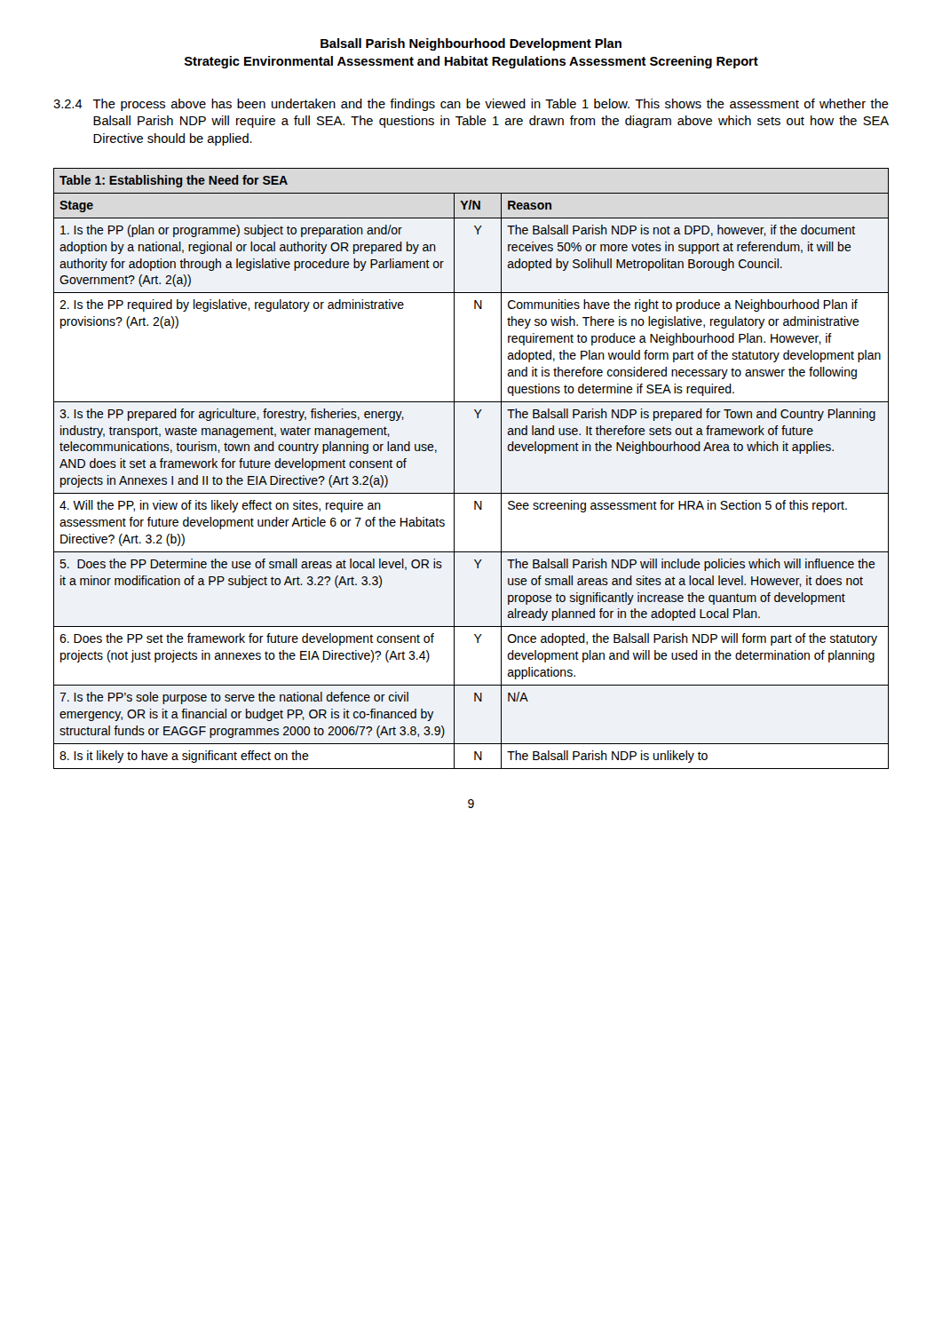Balsall Parish Neighbourhood Development Plan
Strategic Environmental Assessment and Habitat Regulations Assessment Screening Report
3.2.4 The process above has been undertaken and the findings can be viewed in Table 1 below. This shows the assessment of whether the Balsall Parish NDP will require a full SEA. The questions in Table 1 are drawn from the diagram above which sets out how the SEA Directive should be applied.
Table 1: Establishing the Need for SEA
| Stage | Y/N | Reason |
| --- | --- | --- |
| 1. Is the PP (plan or programme) subject to preparation and/or adoption by a national, regional or local authority OR prepared by an authority for adoption through a legislative procedure by Parliament or Government? (Art. 2(a)) | Y | The Balsall Parish NDP is not a DPD, however, if the document receives 50% or more votes in support at referendum, it will be adopted by Solihull Metropolitan Borough Council. |
| 2. Is the PP required by legislative, regulatory or administrative provisions? (Art. 2(a)) | N | Communities have the right to produce a Neighbourhood Plan if they so wish. There is no legislative, regulatory or administrative requirement to produce a Neighbourhood Plan. However, if adopted, the Plan would form part of the statutory development plan and it is therefore considered necessary to answer the following questions to determine if SEA is required. |
| 3. Is the PP prepared for agriculture, forestry, fisheries, energy, industry, transport, waste management, water management, telecommunications, tourism, town and country planning or land use, AND does it set a framework for future development consent of projects in Annexes I and II to the EIA Directive? (Art 3.2(a)) | Y | The Balsall Parish NDP is prepared for Town and Country Planning and land use. It therefore sets out a framework of future development in the Neighbourhood Area to which it applies. |
| 4. Will the PP, in view of its likely effect on sites, require an assessment for future development under Article 6 or 7 of the Habitats Directive? (Art. 3.2 (b)) | N | See screening assessment for HRA in Section 5 of this report. |
| 5. Does the PP Determine the use of small areas at local level, OR is it a minor modification of a PP subject to Art. 3.2? (Art. 3.3) | Y | The Balsall Parish NDP will include policies which will influence the use of small areas and sites at a local level. However, it does not propose to significantly increase the quantum of development already planned for in the adopted Local Plan. |
| 6. Does the PP set the framework for future development consent of projects (not just projects in annexes to the EIA Directive)? (Art 3.4) | Y | Once adopted, the Balsall Parish NDP will form part of the statutory development plan and will be used in the determination of planning applications. |
| 7. Is the PP’s sole purpose to serve the national defence or civil emergency, OR is it a financial or budget PP, OR is it co-financed by structural funds or EAGGF programmes 2000 to 2006/7? (Art 3.8, 3.9) | N | N/A |
| 8. Is it likely to have a significant effect on the | N | The Balsall Parish NDP is unlikely to |
9